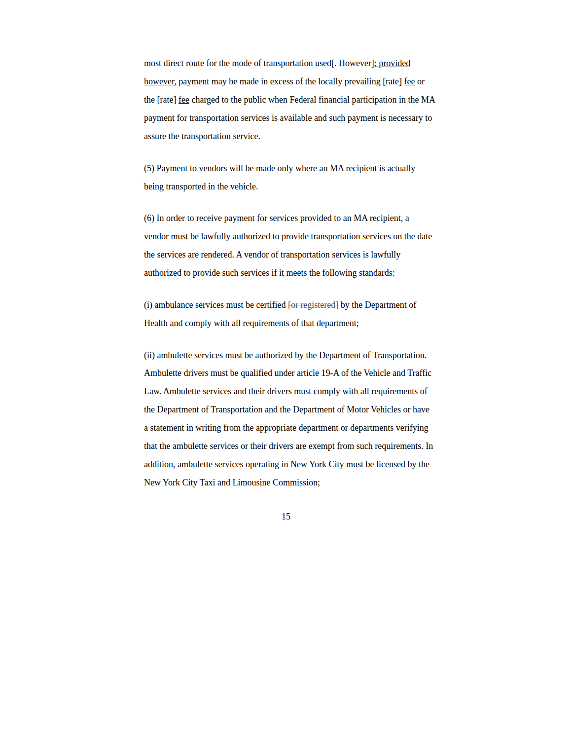most direct route for the mode of transportation used[. However]; provided however, payment may be made in excess of the locally prevailing [rate] fee or the [rate] fee charged to the public when Federal financial participation in the MA payment for transportation services is available and such payment is necessary to assure the transportation service.
(5) Payment to vendors will be made only where an MA recipient is actually being transported in the vehicle.
(6) In order to receive payment for services provided to an MA recipient, a vendor must be lawfully authorized to provide transportation services on the date the services are rendered. A vendor of transportation services is lawfully authorized to provide such services if it meets the following standards:
(i) ambulance services must be certified [or registered] by the Department of Health and comply with all requirements of that department;
(ii) ambulette services must be authorized by the Department of Transportation. Ambulette drivers must be qualified under article 19-A of the Vehicle and Traffic Law. Ambulette services and their drivers must comply with all requirements of the Department of Transportation and the Department of Motor Vehicles or have a statement in writing from the appropriate department or departments verifying that the ambulette services or their drivers are exempt from such requirements. In addition, ambulette services operating in New York City must be licensed by the New York City Taxi and Limousine Commission;
15